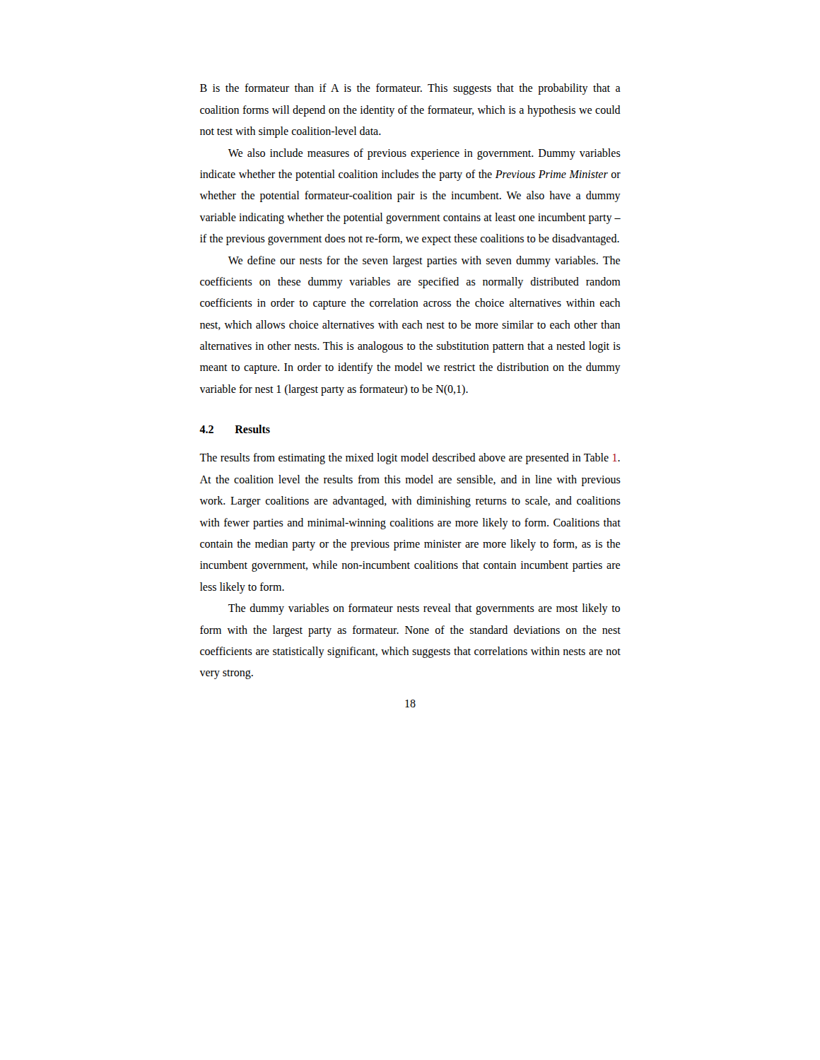B is the formateur than if A is the formateur. This suggests that the probability that a coalition forms will depend on the identity of the formateur, which is a hypothesis we could not test with simple coalition-level data.
We also include measures of previous experience in government. Dummy variables indicate whether the potential coalition includes the party of the Previous Prime Minister or whether the potential formateur-coalition pair is the incumbent. We also have a dummy variable indicating whether the potential government contains at least one incumbent party – if the previous government does not re-form, we expect these coalitions to be disadvantaged.
We define our nests for the seven largest parties with seven dummy variables. The coefficients on these dummy variables are specified as normally distributed random coefficients in order to capture the correlation across the choice alternatives within each nest, which allows choice alternatives with each nest to be more similar to each other than alternatives in other nests. This is analogous to the substitution pattern that a nested logit is meant to capture. In order to identify the model we restrict the distribution on the dummy variable for nest 1 (largest party as formateur) to be N(0,1).
4.2 Results
The results from estimating the mixed logit model described above are presented in Table 1. At the coalition level the results from this model are sensible, and in line with previous work. Larger coalitions are advantaged, with diminishing returns to scale, and coalitions with fewer parties and minimal-winning coalitions are more likely to form. Coalitions that contain the median party or the previous prime minister are more likely to form, as is the incumbent government, while non-incumbent coalitions that contain incumbent parties are less likely to form.
The dummy variables on formateur nests reveal that governments are most likely to form with the largest party as formateur. None of the standard deviations on the nest coefficients are statistically significant, which suggests that correlations within nests are not very strong.
18